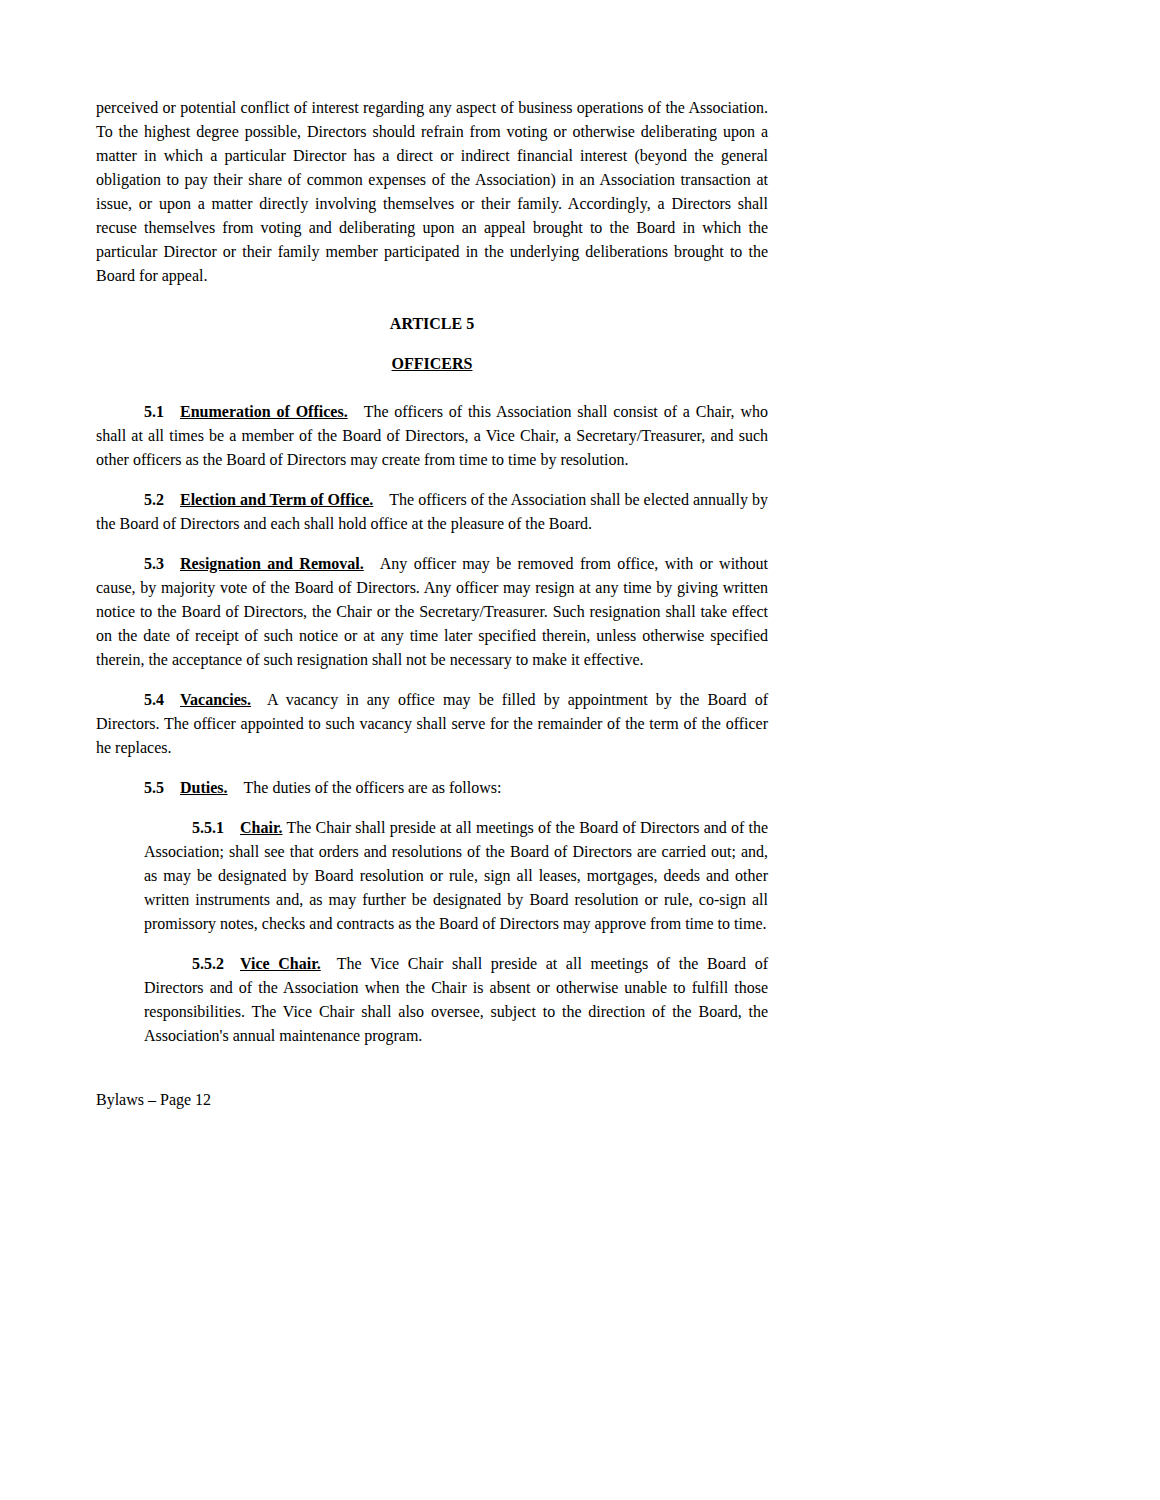perceived or potential conflict of interest regarding any aspect of business operations of the Association. To the highest degree possible, Directors should refrain from voting or otherwise deliberating upon a matter in which a particular Director has a direct or indirect financial interest (beyond the general obligation to pay their share of common expenses of the Association) in an Association transaction at issue, or upon a matter directly involving themselves or their family. Accordingly, a Directors shall recuse themselves from voting and deliberating upon an appeal brought to the Board in which the particular Director or their family member participated in the underlying deliberations brought to the Board for appeal.
ARTICLE 5
OFFICERS
5.1 Enumeration of Offices. The officers of this Association shall consist of a Chair, who shall at all times be a member of the Board of Directors, a Vice Chair, a Secretary/Treasurer, and such other officers as the Board of Directors may create from time to time by resolution.
5.2 Election and Term of Office. The officers of the Association shall be elected annually by the Board of Directors and each shall hold office at the pleasure of the Board.
5.3 Resignation and Removal. Any officer may be removed from office, with or without cause, by majority vote of the Board of Directors. Any officer may resign at any time by giving written notice to the Board of Directors, the Chair or the Secretary/Treasurer. Such resignation shall take effect on the date of receipt of such notice or at any time later specified therein, unless otherwise specified therein, the acceptance of such resignation shall not be necessary to make it effective.
5.4 Vacancies. A vacancy in any office may be filled by appointment by the Board of Directors. The officer appointed to such vacancy shall serve for the remainder of the term of the officer he replaces.
5.5 Duties. The duties of the officers are as follows:
5.5.1 Chair. The Chair shall preside at all meetings of the Board of Directors and of the Association; shall see that orders and resolutions of the Board of Directors are carried out; and, as may be designated by Board resolution or rule, sign all leases, mortgages, deeds and other written instruments and, as may further be designated by Board resolution or rule, co-sign all promissory notes, checks and contracts as the Board of Directors may approve from time to time.
5.5.2 Vice Chair. The Vice Chair shall preside at all meetings of the Board of Directors and of the Association when the Chair is absent or otherwise unable to fulfill those responsibilities. The Vice Chair shall also oversee, subject to the direction of the Board, the Association's annual maintenance program.
Bylaws – Page 12